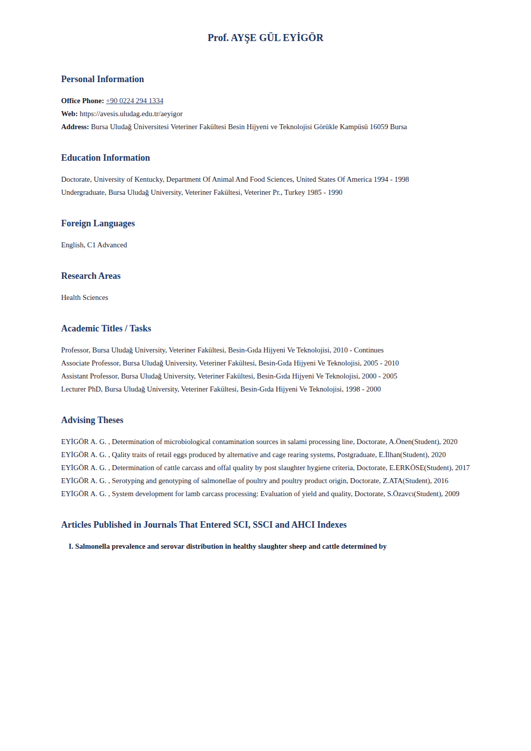Prof. AYŞE GÜL EYİGÖR
Personal Information
Office Phone: +90 0224 294 1334
Web: https://avesis.uludag.edu.tr/aeyigor
Address: Bursa Uludağ Üniversitesi Veteriner Fakültesi Besin Hijyeni ve Teknolojisi Görükle Kampüsü 16059 Bursa
Education Information
Doctorate, University of Kentucky, Department Of Animal And Food Sciences, United States Of America 1994 - 1998
Undergraduate, Bursa Uludağ University, Veteriner Fakültesi, Veteriner Pr., Turkey 1985 - 1990
Foreign Languages
English, C1 Advanced
Research Areas
Health Sciences
Academic Titles / Tasks
Professor, Bursa Uludağ University, Veteriner Fakültesi, Besin-Gıda Hijyeni Ve Teknolojisi, 2010 - Continues
Associate Professor, Bursa Uludağ University, Veteriner Fakültesi, Besin-Gıda Hijyeni Ve Teknolojisi, 2005 - 2010
Assistant Professor, Bursa Uludağ University, Veteriner Fakültesi, Besin-Gıda Hijyeni Ve Teknolojisi, 2000 - 2005
Lecturer PhD, Bursa Uludağ University, Veteriner Fakültesi, Besin-Gıda Hijyeni Ve Teknolojisi, 1998 - 2000
Advising Theses
EYİGÖR A. G. , Determination of microbiological contamination sources in salami processing line, Doctorate, A.Önen(Student), 2020
EYİGÖR A. G. , Qality traits of retail eggs produced by alternative and cage rearing systems, Postgraduate, E.İlhan(Student), 2020
EYİGÖR A. G. , Determination of cattle carcass and offal quality by post slaughter hygiene criteria, Doctorate, E.ERKÖSE(Student), 2017
EYİGÖR A. G. , Serotyping and genotyping of salmonellae of poultry and poultry product origin, Doctorate, Z.ATA(Student), 2016
EYİGÖR A. G. , System development for lamb carcass processing: Evaluation of yield and quality, Doctorate, S.Özavcı(Student), 2009
Articles Published in Journals That Entered SCI, SSCI and AHCI Indexes
Salmonella prevalence and serovar distribution in healthy slaughter sheep and cattle determined by